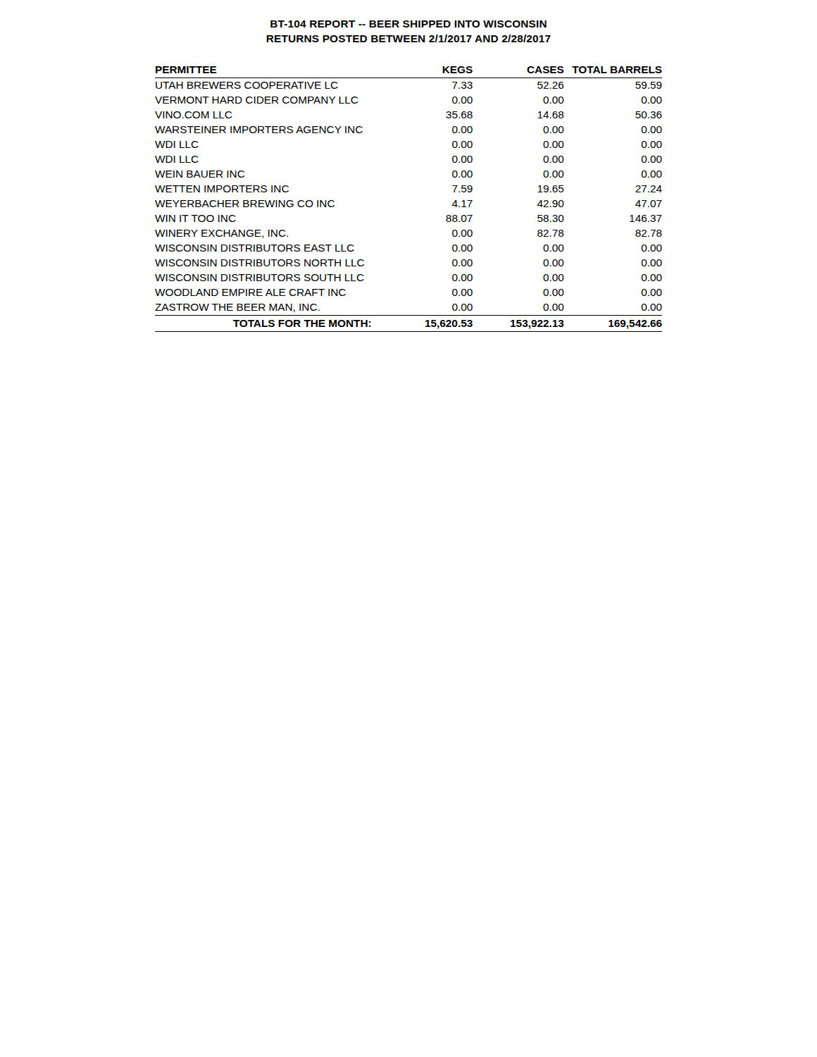BT-104 REPORT -- BEER SHIPPED INTO WISCONSIN
RETURNS POSTED BETWEEN 2/1/2017 AND 2/28/2017
| PERMITTEE | KEGS | CASES | TOTAL BARRELS |
| --- | --- | --- | --- |
| UTAH BREWERS COOPERATIVE LC | 7.33 | 52.26 | 59.59 |
| VERMONT HARD CIDER COMPANY LLC | 0.00 | 0.00 | 0.00 |
| VINO.COM LLC | 35.68 | 14.68 | 50.36 |
| WARSTEINER IMPORTERS AGENCY INC | 0.00 | 0.00 | 0.00 |
| WDI LLC | 0.00 | 0.00 | 0.00 |
| WDI LLC | 0.00 | 0.00 | 0.00 |
| WEIN BAUER INC | 0.00 | 0.00 | 0.00 |
| WETTEN IMPORTERS INC | 7.59 | 19.65 | 27.24 |
| WEYERBACHER BREWING CO INC | 4.17 | 42.90 | 47.07 |
| WIN IT TOO INC | 88.07 | 58.30 | 146.37 |
| WINERY EXCHANGE, INC. | 0.00 | 82.78 | 82.78 |
| WISCONSIN DISTRIBUTORS EAST LLC | 0.00 | 0.00 | 0.00 |
| WISCONSIN DISTRIBUTORS NORTH LLC | 0.00 | 0.00 | 0.00 |
| WISCONSIN DISTRIBUTORS SOUTH LLC | 0.00 | 0.00 | 0.00 |
| WOODLAND EMPIRE ALE CRAFT INC | 0.00 | 0.00 | 0.00 |
| ZASTROW THE BEER MAN, INC. | 0.00 | 0.00 | 0.00 |
| TOTALS FOR THE MONTH: | 15,620.53 | 153,922.13 | 169,542.66 |